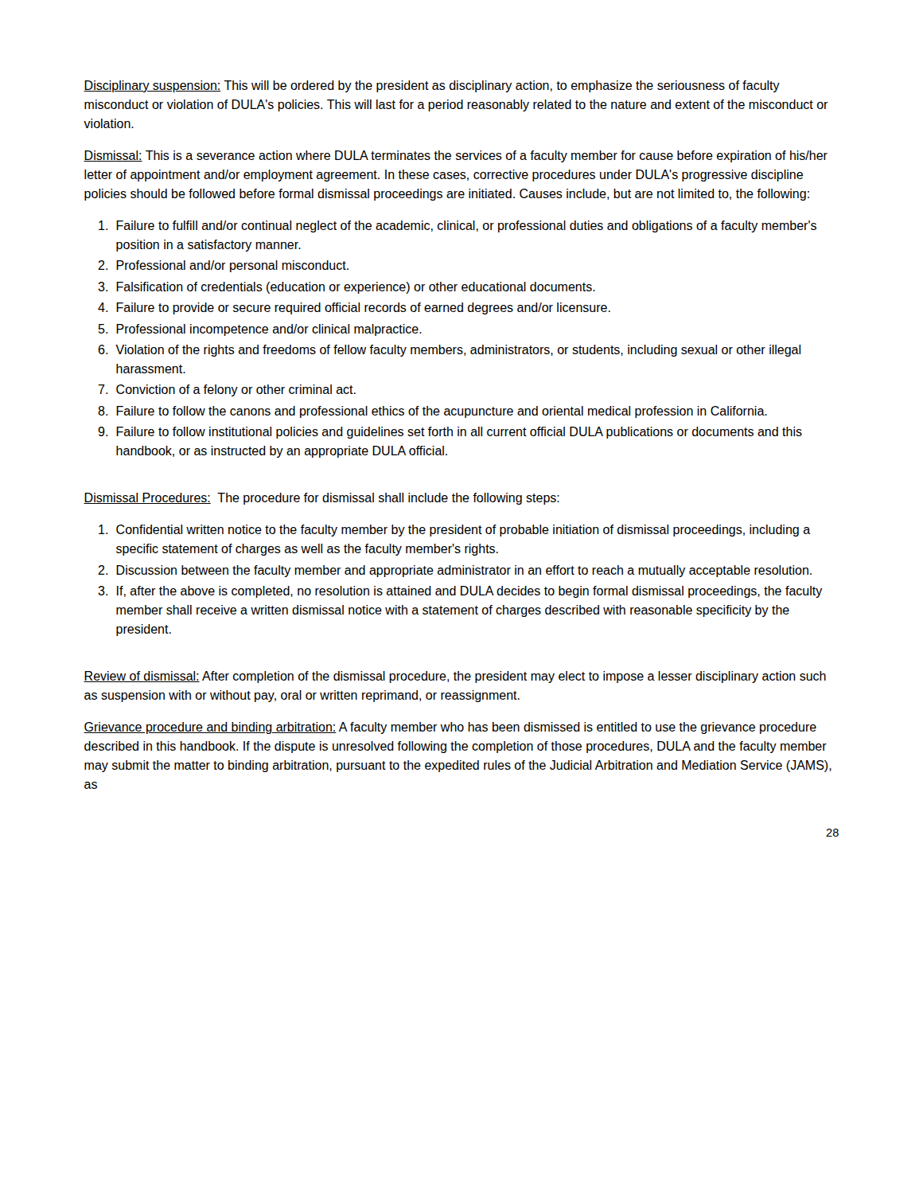Disciplinary suspension: This will be ordered by the president as disciplinary action, to emphasize the seriousness of faculty misconduct or violation of DULA's policies. This will last for a period reasonably related to the nature and extent of the misconduct or violation.
Dismissal: This is a severance action where DULA terminates the services of a faculty member for cause before expiration of his/her letter of appointment and/or employment agreement. In these cases, corrective procedures under DULA's progressive discipline policies should be followed before formal dismissal proceedings are initiated. Causes include, but are not limited to, the following:
Failure to fulfill and/or continual neglect of the academic, clinical, or professional duties and obligations of a faculty member's position in a satisfactory manner.
Professional and/or personal misconduct.
Falsification of credentials (education or experience) or other educational documents.
Failure to provide or secure required official records of earned degrees and/or licensure.
Professional incompetence and/or clinical malpractice.
Violation of the rights and freedoms of fellow faculty members, administrators, or students, including sexual or other illegal harassment.
Conviction of a felony or other criminal act.
Failure to follow the canons and professional ethics of the acupuncture and oriental medical profession in California.
Failure to follow institutional policies and guidelines set forth in all current official DULA publications or documents and this handbook, or as instructed by an appropriate DULA official.
Dismissal Procedures: The procedure for dismissal shall include the following steps:
Confidential written notice to the faculty member by the president of probable initiation of dismissal proceedings, including a specific statement of charges as well as the faculty member's rights.
Discussion between the faculty member and appropriate administrator in an effort to reach a mutually acceptable resolution.
If, after the above is completed, no resolution is attained and DULA decides to begin formal dismissal proceedings, the faculty member shall receive a written dismissal notice with a statement of charges described with reasonable specificity by the president.
Review of dismissal: After completion of the dismissal procedure, the president may elect to impose a lesser disciplinary action such as suspension with or without pay, oral or written reprimand, or reassignment.
Grievance procedure and binding arbitration: A faculty member who has been dismissed is entitled to use the grievance procedure described in this handbook. If the dispute is unresolved following the completion of those procedures, DULA and the faculty member may submit the matter to binding arbitration, pursuant to the expedited rules of the Judicial Arbitration and Mediation Service (JAMS), as
28